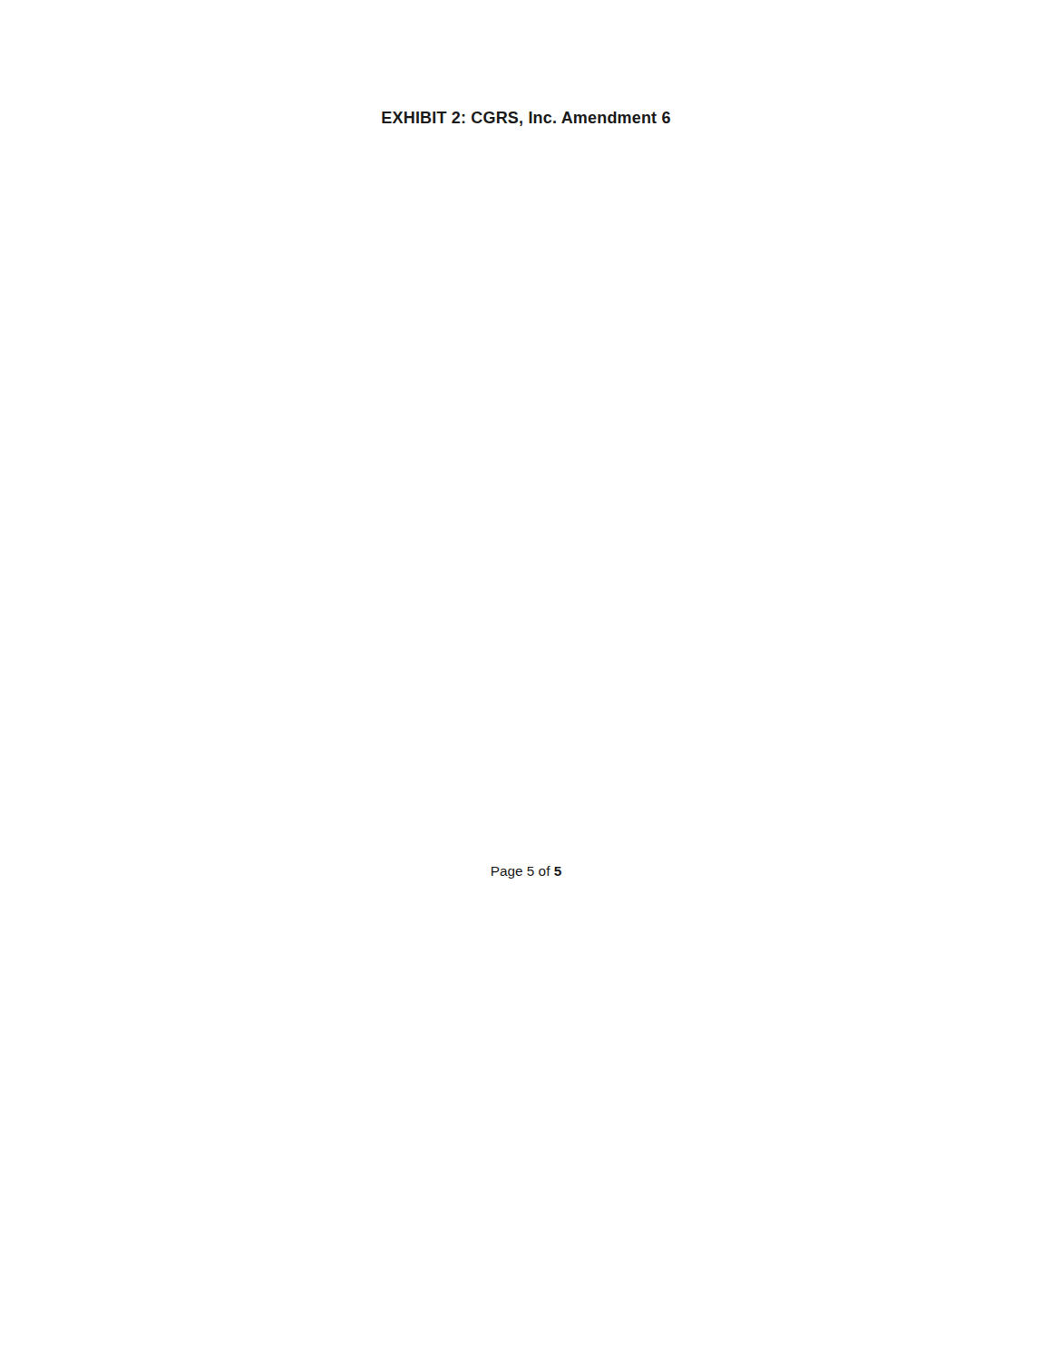EXHIBIT 2: CGRS, Inc. Amendment 6
Page 5 of 5